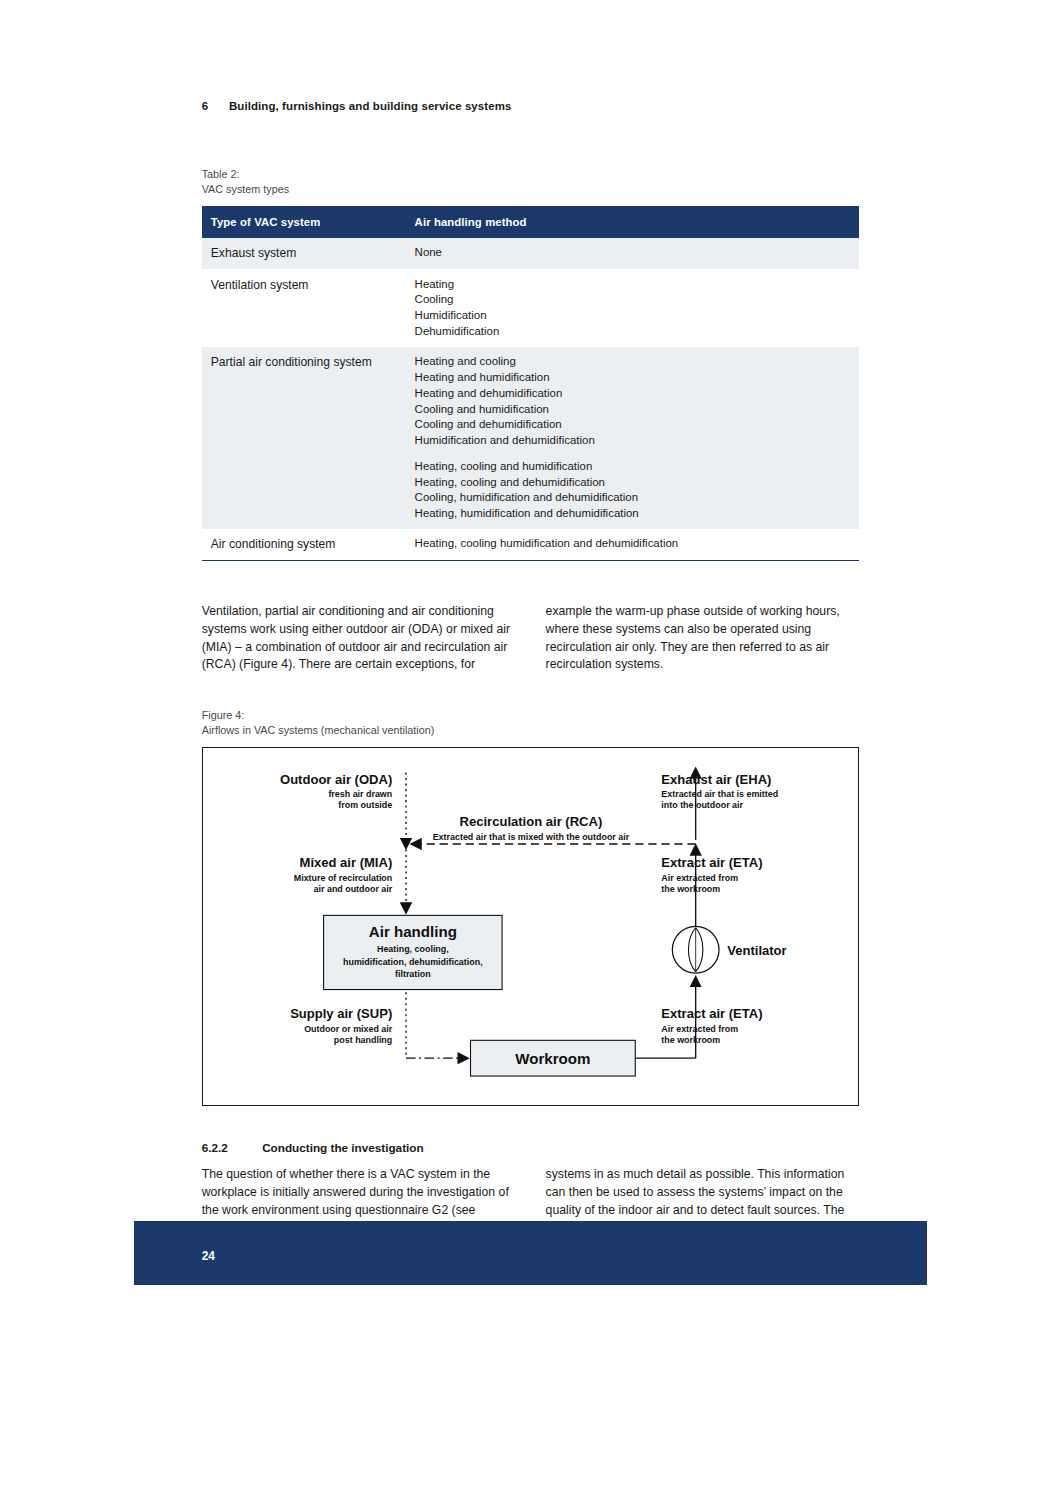6 Building, furnishings and building service systems
Table 2:
VAC system types
| Type of VAC system | Air handling method |
| --- | --- |
| Exhaust system | None |
| Ventilation system | Heating Cooling Humidification Dehumidification |
| Partial air conditioning system | Heating and cooling Heating and humidification Heating and dehumidification Cooling and humidification Cooling and dehumidification Humidification and dehumidification Heating, cooling and humidification Heating, cooling and dehumidification Cooling, humidification and dehumidification Heating, humidification and dehumidification |
| Air conditioning system | Heating, cooling humidification and dehumidification |
Ventilation, partial air conditioning and air conditioning systems work using either outdoor air (ODA) or mixed air (MIA) – a combination of outdoor air and recirculation air (RCA) (Figure 4). There are certain exceptions, for example the warm-up phase outside of working hours, where these systems can also be operated using recirculation air only. They are then referred to as air recirculation systems.
Figure 4:
Airflows in VAC systems (mechanical ventilation)
Outdoor air (ODA) fresh air drawn from outside Mixed air (MIA) Mixture of recirculation air and outdoor air Supply air (SUP) Outdoor or mixed air post handling Exhaust air (EHA) Extracted air that is emitted into the outdoor air Extract air (ETA) Air extracted from the workroom Extract air (ETA) Air extracted from the workroom Recirculation air (RCA) Extracted air that is mixed with the outdoor air Air handling Heating, cooling, humidification, dehumidification, filtration Workroom Ventilator
6.2.2 Conducting the investigation
The question of whether there is a VAC system in the workplace is initially answered during the investigation of the work environment using questionnaire G2 (see Chapter 3). A special questionnaire (S3, which can be found on the internet at www.dguv.de/ifa, webcode e650356) is also available assessing heating and VAC systems in as much detail as possible. This information can then be used to assess the systems’ impact on the quality of the indoor air and to detect fault sources. The questionnaire is divided into the following sections:
•
Section A:
Data pertaining specifically to the VAC system
24